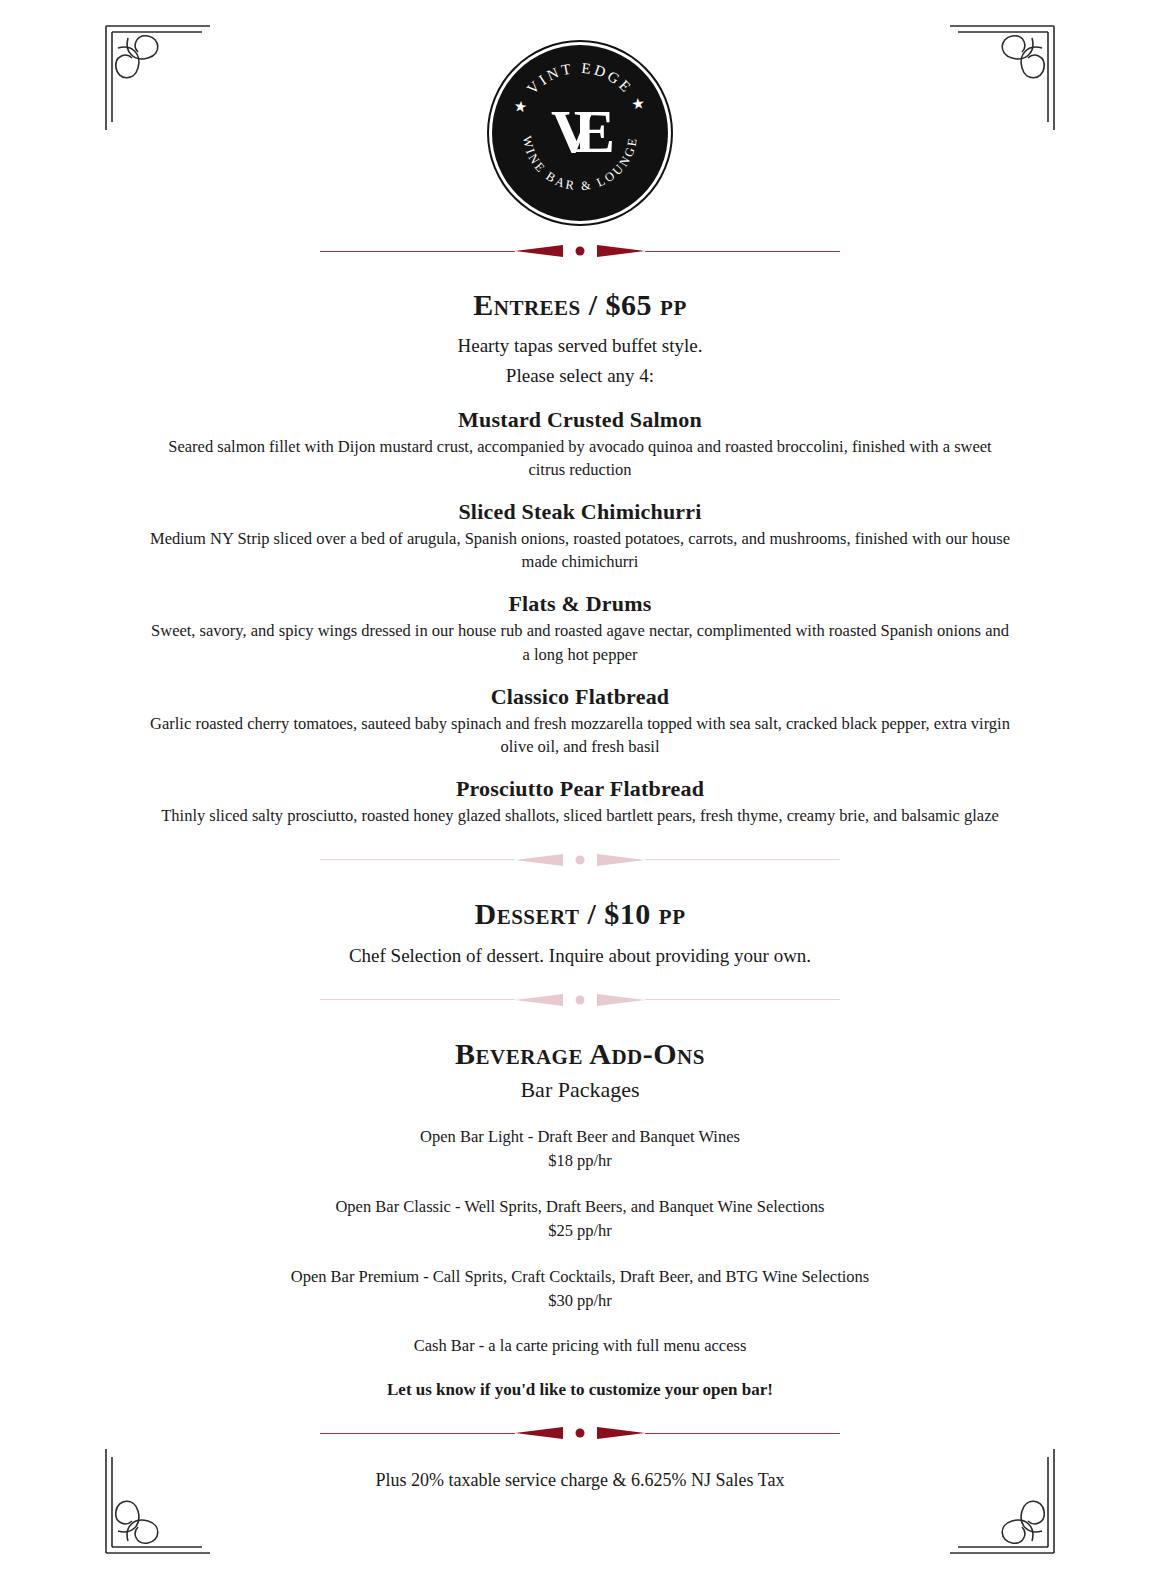★ VINT EDGE ★ WINE BAR & LOUNGE
VE
Entrees / $65 pp
Hearty tapas served buffet style.
Please select any 4:
Mustard Crusted Salmon
Seared salmon fillet with Dijon mustard crust, accompanied by avocado quinoa and roasted broccolini, finished with a sweet citrus reduction
Sliced Steak Chimichurri
Medium NY Strip sliced over a bed of arugula, Spanish onions, roasted potatoes, carrots, and mushrooms, finished with our house made chimichurri
Flats & Drums
Sweet, savory, and spicy wings dressed in our house rub and roasted agave nectar, complimented with roasted Spanish onions and a long hot pepper
Classico Flatbread
Garlic roasted cherry tomatoes, sauteed baby spinach and fresh mozzarella topped with sea salt, cracked black pepper, extra virgin olive oil, and fresh basil
Prosciutto Pear Flatbread
Thinly sliced salty prosciutto, roasted honey glazed shallots, sliced bartlett pears, fresh thyme, creamy brie, and balsamic glaze
Dessert / $10 pp
Chef Selection of dessert. Inquire about providing your own.
Beverage Add-Ons
Bar Packages
Open Bar Light - Draft Beer and Banquet Wines $18 pp/hr
Open Bar Classic - Well Sprits, Draft Beers, and Banquet Wine Selections $25 pp/hr
Open Bar Premium - Call Sprits, Craft Cocktails, Draft Beer, and BTG Wine Selections $30 pp/hr
Cash Bar - a la carte pricing with full menu access
Let us know if you'd like to customize your open bar!
Plus 20% taxable service charge & 6.625% NJ Sales Tax